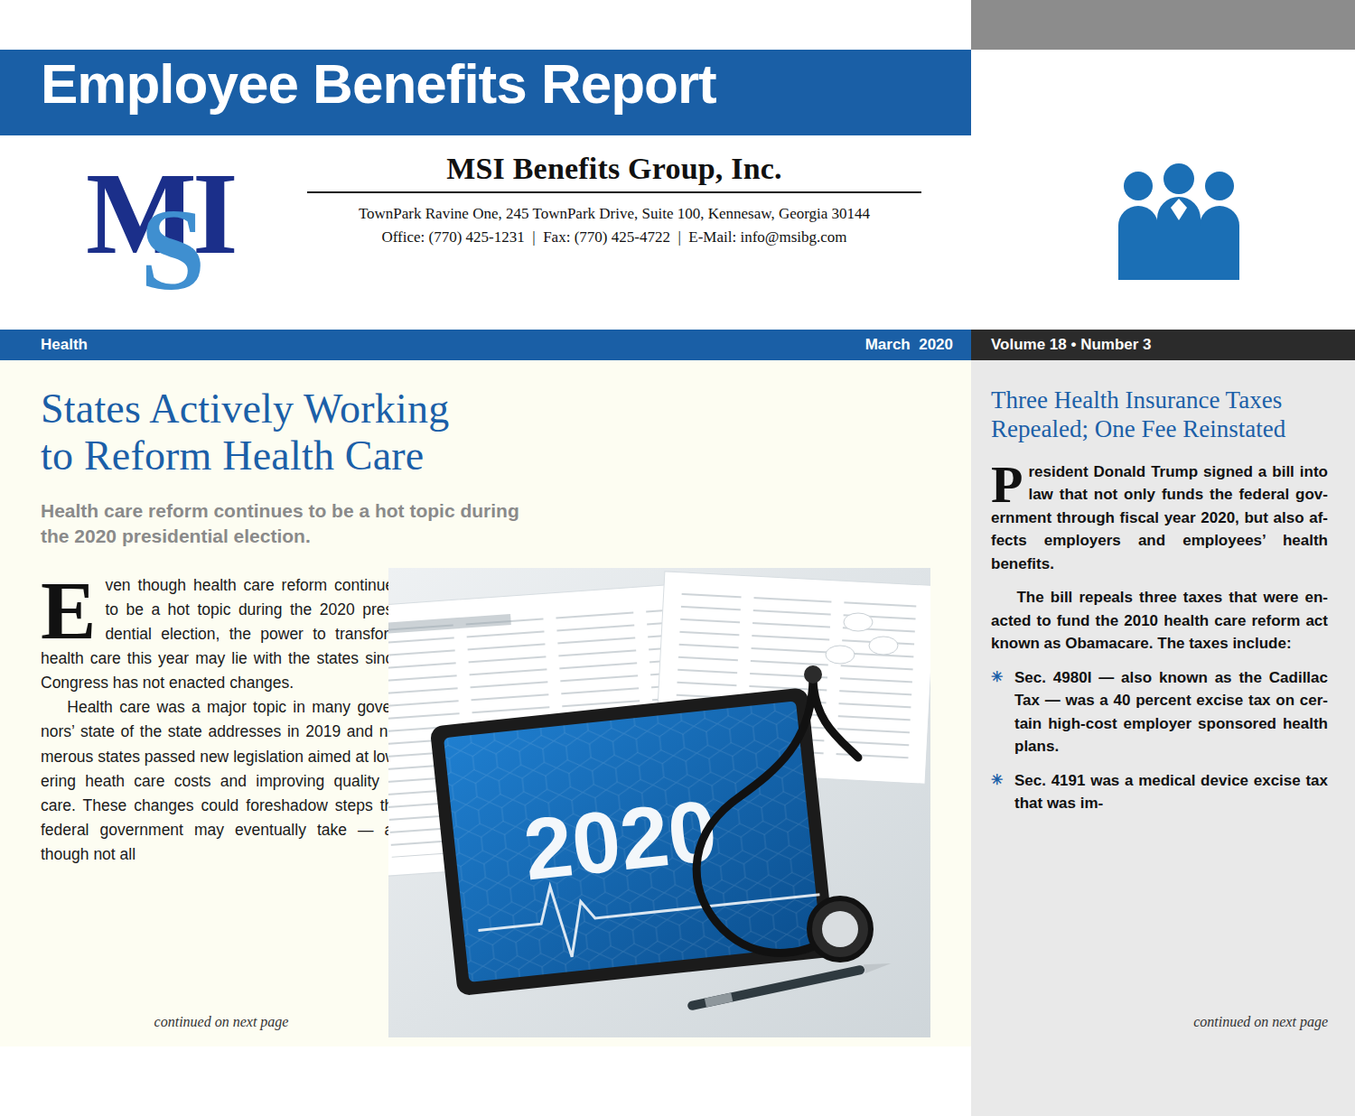Employee Benefits Report
M I S
MSI Benefits Group, Inc.
TownPark Ravine One, 245 TownPark Drive, Suite 100, Kennesaw, Georgia 30144
Office: (770) 425-1231 | Fax: (770) 425-4722 | E-Mail: info@msibg.com
Health March 2020
Volume 18 • Number 3
States Actively Working
to Reform Health Care
Health care reform continues to be a hot topic during the 2020 presidential election.
2020
Even though health care reform continues to be a hot topic during the 2020 presidential election, the power to transform health care this year may lie with the states since Congress has not enacted changes.
Health care was a major topic in many governors’ state of the state addresses in 2019 and numerous states passed new legislation aimed at lowering heath care costs and improving quality of care. These changes could foreshadow steps the federal government may eventually take — although not all
continued on next page
Three Health Insurance Taxes Repealed; One Fee Reinstated
President Donald Trump signed a bill into law that not only funds the federal government through fiscal year 2020, but also affects employers and employees’ health benefits.
The bill repeals three taxes that were enacted to fund the 2010 health care reform act known as Obamacare. The taxes include:
Sec. 4980I — also known as the Cadillac Tax — was a 40 percent excise tax on certain high-cost employer sponsored health plans.
Sec. 4191 was a medical device excise tax that was im-
continued on next page